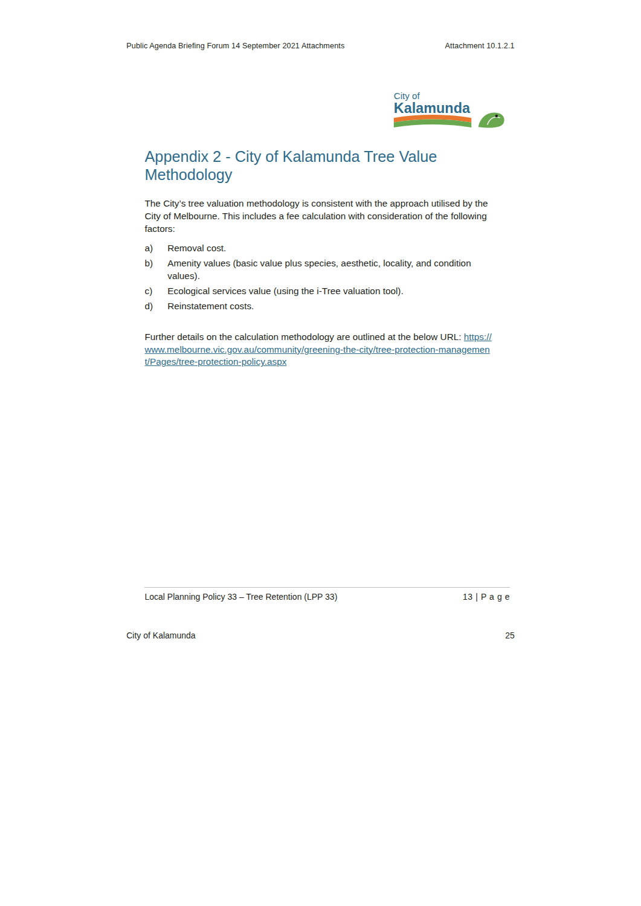Public Agenda Briefing Forum 14 September 2021 Attachments
Attachment 10.1.2.1
City of Kalamunda
Appendix 2 - City of Kalamunda Tree Value Methodology
The City’s tree valuation methodology is consistent with the approach utilised by the City of Melbourne. This includes a fee calculation with consideration of the following factors:
Removal cost.
Amenity values (basic value plus species, aesthetic, locality, and condition values).
Ecological services value (using the i-Tree valuation tool).
Reinstatement costs.
Further details on the calculation methodology are outlined at the below URL: https://www.melbourne.vic.gov.au/community/greening-the-city/tree-protection-management/Pages/tree-protection-policy.aspx
Local Planning Policy 33 – Tree Retention (LPP 33)
13 | P a g e
City of Kalamunda
25